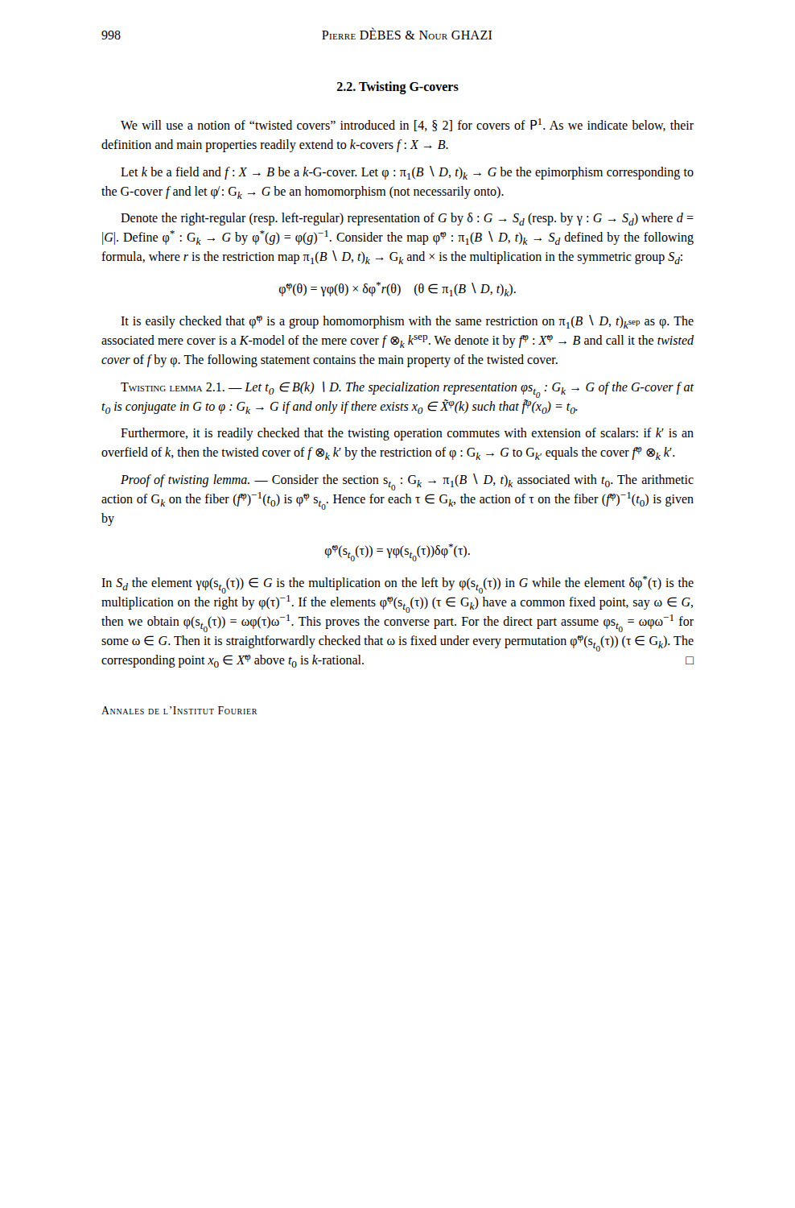998 Pierre DÈBES & Nour GHAZI
2.2. Twisting G-covers
We will use a notion of “twisted covers” introduced in [4, § 2] for covers of 𝖯1. As we indicate below, their definition and main properties readily extend to k-covers f : X → B.
Let k be a field and f : X → B be a k-G-cover. Let φ : π1(B ∖ D, t)k → G be the epimorphism corresponding to the G-cover f and let φ̸ : Gk → G be an homomorphism (not necessarily onto).
Denote the right-regular (resp. left-regular) representation of G by δ : G → Sd (resp. by γ : G → Sd) where d = |G|. Define φ* : Gk → G by φ*(g) = φ(g)−1. Consider the map φ̃φ : π1(B ∖ D, t)k → Sd defined by the following formula, where r is the restriction map π1(B ∖ D, t)k → Gk and × is the multiplication in the symmetric group Sd:
φ̃φ(θ) = γφ(θ) × δφ*r(θ) (θ ∈ π1(B ∖ D, t)k).
It is easily checked that φ̃φ is a group homomorphism with the same restriction on π1(B ∖ D, t)ksep as φ. The associated mere cover is a K-model of the mere cover f ⊗k ksep. We denote it by f̃φ : X̃φ → B and call it the twisted cover of f by φ. The following statement contains the main property of the twisted cover.
Twisting lemma 2.1. — Let t0 ∈ B(k) ∖ D. The specialization representation φst0 : Gk → G of the G-cover f at t0 is conjugate in G to φ : Gk → G if and only if there exists x0 ∈ X̃φ(k) such that f̃φ(x0) = t0.
Furthermore, it is readily checked that the twisting operation commutes with extension of scalars: if k′ is an overfield of k, then the twisted cover of f ⊗k k′ by the restriction of φ : Gk → G to Gk′ equals the cover f̃φ ⊗k k′.
Proof of twisting lemma. — Consider the section st0 : Gk → π1(B ∖ D, t)k associated with t0. The arithmetic action of Gk on the fiber (f̃φ)−1(t0) is φ̃φ st0. Hence for each τ ∈ Gk, the action of τ on the fiber (f̃φ)−1(t0) is given by
φ̃φ(st0(τ)) = γφ(st0(τ))δφ*(τ).
In Sd the element γφ(st0(τ)) ∈ G is the multiplication on the left by φ(st0(τ)) in G while the element δφ*(τ) is the multiplication on the right by φ(τ)−1. If the elements φ̃φ(st0(τ)) (τ ∈ Gk) have a common fixed point, say ω ∈ G, then we obtain φ(st0(τ)) = ωφ(τ)ω−1. This proves the converse part. For the direct part assume φst0 = ωφω−1 for some ω ∈ G. Then it is straightforwardly checked that ω is fixed under every permutation φ̃φ(st0(τ)) (τ ∈ Gk). The corresponding point x0 ∈ X̃φ above t0 is k-rational. □
Annales de l’Institut Fourier